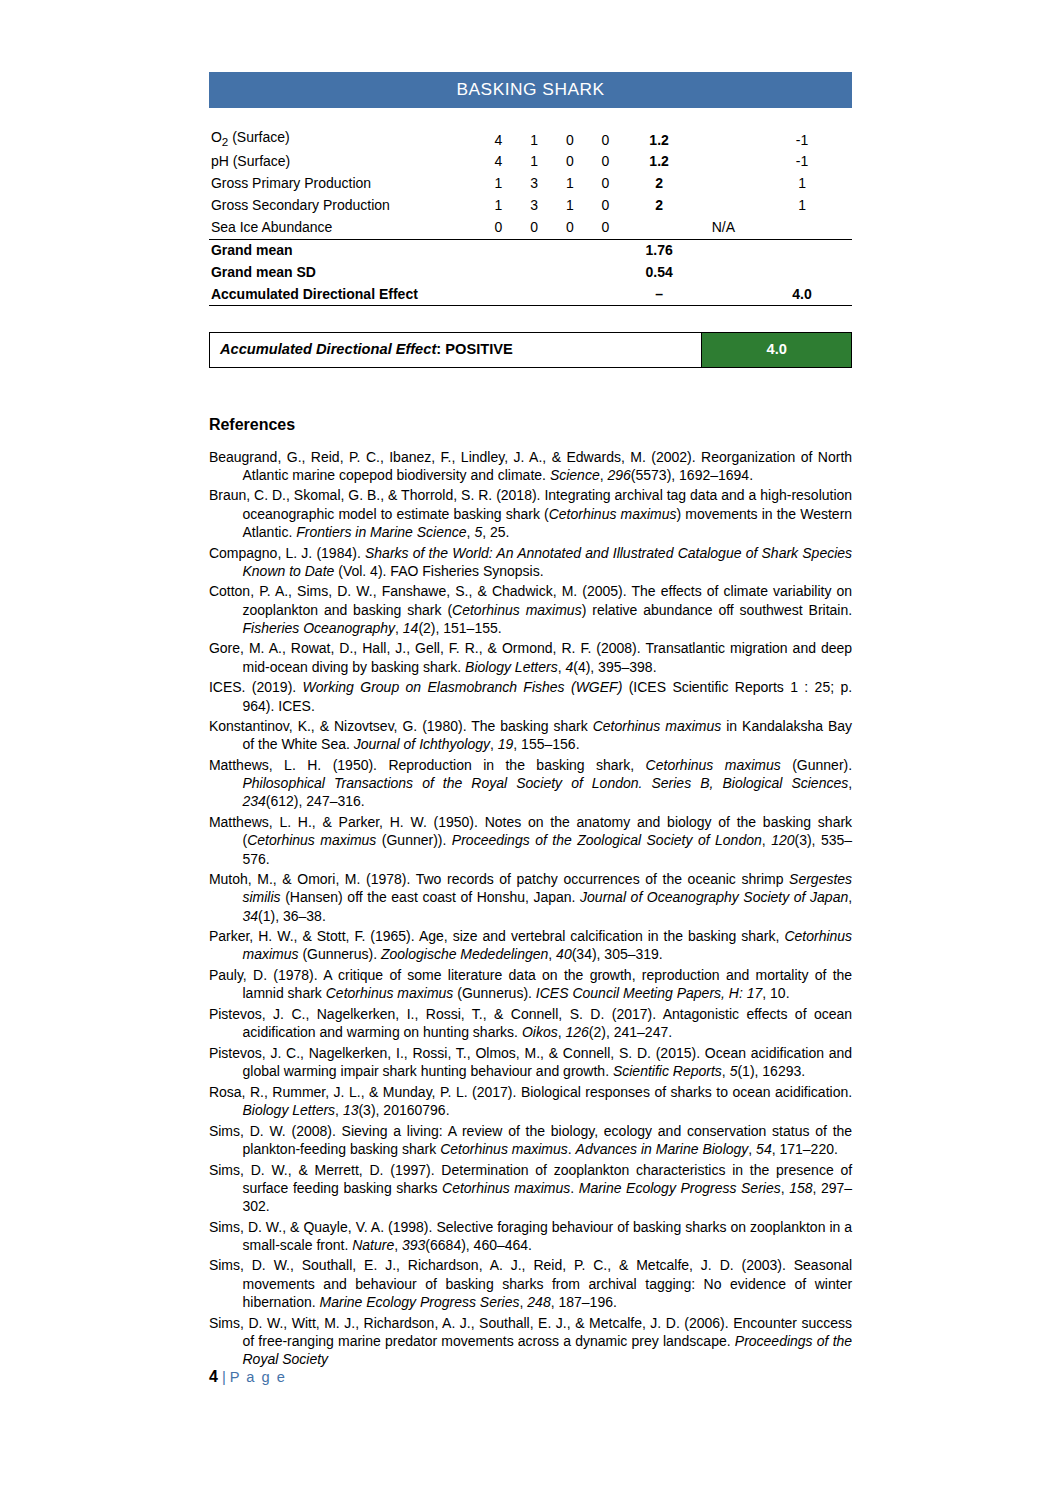BASKING SHARK
| O 2 (Surface) | 4 | 1 | 0 | 0 | 1.2 | | -1 |
| pH (Surface) | 4 | 1 | 0 | 0 | 1.2 | | -1 |
| Gross Primary Production | 1 | 3 | 1 | 0 | 2 | | 1 |
| Gross Secondary Production | 1 | 3 | 1 | 0 | 2 | | 1 |
| Sea Ice Abundance | 0 | 0 | 0 | 0 | | N/A | |
| Grand mean | | | | | 1.76 | | |
| Grand mean SD | | | | | 0.54 | | |
| Accumulated Directional Effect | | | | | – | | 4.0 |
Accumulated Directional Effect: POSITIVE
4.0
References
Beaugrand, G., Reid, P. C., Ibanez, F., Lindley, J. A., & Edwards, M. (2002). Reorganization of North Atlantic marine copepod biodiversity and climate. Science, 296(5573), 1692–1694.
Braun, C. D., Skomal, G. B., & Thorrold, S. R. (2018). Integrating archival tag data and a high-resolution oceanographic model to estimate basking shark (Cetorhinus maximus) movements in the Western Atlantic. Frontiers in Marine Science, 5, 25.
Compagno, L. J. (1984). Sharks of the World: An Annotated and Illustrated Catalogue of Shark Species Known to Date (Vol. 4). FAO Fisheries Synopsis.
Cotton, P. A., Sims, D. W., Fanshawe, S., & Chadwick, M. (2005). The effects of climate variability on zooplankton and basking shark (Cetorhinus maximus) relative abundance off southwest Britain. Fisheries Oceanography, 14(2), 151–155.
Gore, M. A., Rowat, D., Hall, J., Gell, F. R., & Ormond, R. F. (2008). Transatlantic migration and deep mid-ocean diving by basking shark. Biology Letters, 4(4), 395–398.
ICES. (2019). Working Group on Elasmobranch Fishes (WGEF) (ICES Scientific Reports 1 : 25; p. 964). ICES.
Konstantinov, K., & Nizovtsev, G. (1980). The basking shark Cetorhinus maximus in Kandalaksha Bay of the White Sea. Journal of Ichthyology, 19, 155–156.
Matthews, L. H. (1950). Reproduction in the basking shark, Cetorhinus maximus (Gunner). Philosophical Transactions of the Royal Society of London. Series B, Biological Sciences, 234(612), 247–316.
Matthews, L. H., & Parker, H. W. (1950). Notes on the anatomy and biology of the basking shark (Cetorhinus maximus (Gunner)). Proceedings of the Zoological Society of London, 120(3), 535–576.
Mutoh, M., & Omori, M. (1978). Two records of patchy occurrences of the oceanic shrimp Sergestes similis (Hansen) off the east coast of Honshu, Japan. Journal of Oceanography Society of Japan, 34(1), 36–38.
Parker, H. W., & Stott, F. (1965). Age, size and vertebral calcification in the basking shark, Cetorhinus maximus (Gunnerus). Zoologische Mededelingen, 40(34), 305–319.
Pauly, D. (1978). A critique of some literature data on the growth, reproduction and mortality of the lamnid shark Cetorhinus maximus (Gunnerus). ICES Council Meeting Papers, H: 17, 10.
Pistevos, J. C., Nagelkerken, I., Rossi, T., & Connell, S. D. (2017). Antagonistic effects of ocean acidification and warming on hunting sharks. Oikos, 126(2), 241–247.
Pistevos, J. C., Nagelkerken, I., Rossi, T., Olmos, M., & Connell, S. D. (2015). Ocean acidification and global warming impair shark hunting behaviour and growth. Scientific Reports, 5(1), 16293.
Rosa, R., Rummer, J. L., & Munday, P. L. (2017). Biological responses of sharks to ocean acidification. Biology Letters, 13(3), 20160796.
Sims, D. W. (2008). Sieving a living: A review of the biology, ecology and conservation status of the plankton-feeding basking shark Cetorhinus maximus. Advances in Marine Biology, 54, 171–220.
Sims, D. W., & Merrett, D. (1997). Determination of zooplankton characteristics in the presence of surface feeding basking sharks Cetorhinus maximus. Marine Ecology Progress Series, 158, 297–302.
Sims, D. W., & Quayle, V. A. (1998). Selective foraging behaviour of basking sharks on zooplankton in a small-scale front. Nature, 393(6684), 460–464.
Sims, D. W., Southall, E. J., Richardson, A. J., Reid, P. C., & Metcalfe, J. D. (2003). Seasonal movements and behaviour of basking sharks from archival tagging: No evidence of winter hibernation. Marine Ecology Progress Series, 248, 187–196.
Sims, D. W., Witt, M. J., Richardson, A. J., Southall, E. J., & Metcalfe, J. D. (2006). Encounter success of free-ranging marine predator movements across a dynamic prey landscape. Proceedings of the Royal Society
4 | P a g e